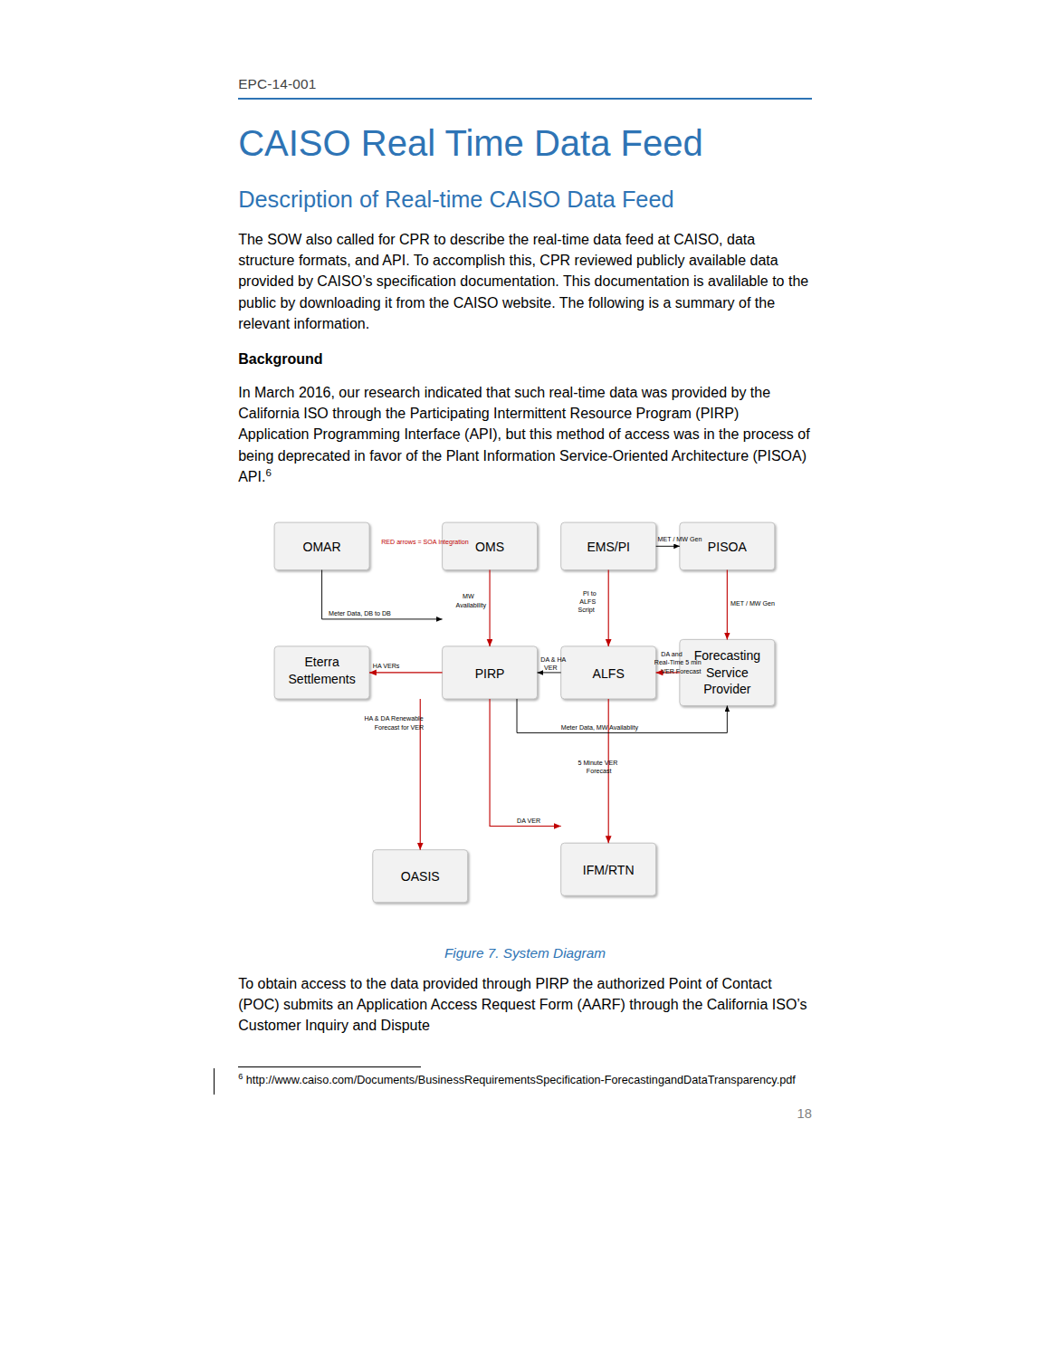EPC-14-001
CAISO Real Time Data Feed
Description of Real-time CAISO Data Feed
The SOW also called for CPR to describe the real-time data feed at CAISO, data structure formats, and API. To accomplish this, CPR reviewed publicly available data provided by CAISO’s specification documentation. This documentation is avalilable to the public by downloading it from the CAISO website. The following is a summary of the relevant information.
Background
In March 2016, our research indicated that such real-time data was provided by the California ISO through the Participating Intermittent Resource Program (PIRP) Application Programming Interface (API), but this method of access was in the process of being deprecated in favor of the Plant Information Service-Oriented Architecture (PISOA) API.6
OMAR OMS EMS/PI PISOA RED arrows = SOA Integration Eterra Settlements PIRP ALFS Forecasting Service Provider OASIS IFM/RTN Meter Data, DB to DB MW Availability PI to ALFS Script MET / MW Gen MET / MW Gen DA and Real-Time 5 min VER Forecast DA & HA VER HA VERs HA & DA Renewable Forecast for VER DA VER 5 Minute VER Forecast Meter Data, MW Availablity
Figure 7. System Diagram
To obtain access to the data provided through PIRP the authorized Point of Contact (POC) submits an Application Access Request Form (AARF) through the California ISO’s Customer Inquiry and Dispute
6 http://www.caiso.com/Documents/BusinessRequirementsSpecification-ForecastingandDataTransparency.pdf
18